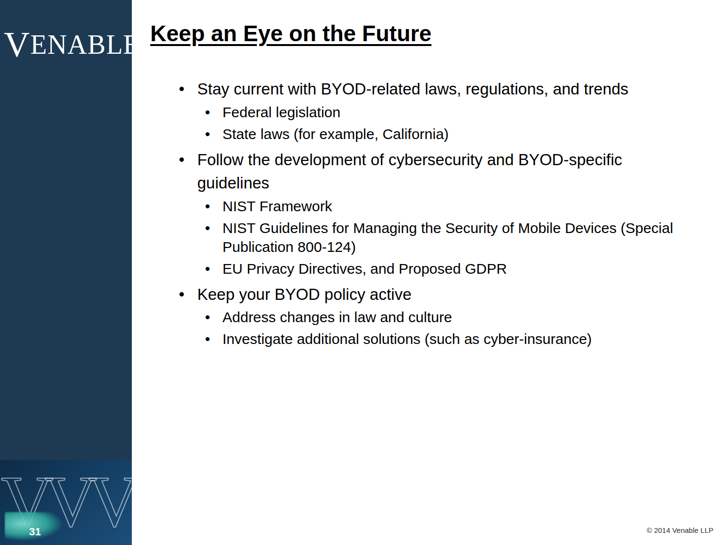VENABLE®LLP
V V V
31
Keep an Eye on the Future
Stay current with BYOD-related laws, regulations, and trends
Federal legislation
State laws (for example, California)
Follow the development of cybersecurity and BYOD-specific guidelines
NIST Framework
NIST Guidelines for Managing the Security of Mobile Devices (Special Publication 800-124)
EU Privacy Directives, and Proposed GDPR
Keep your BYOD policy active
Address changes in law and culture
Investigate additional solutions (such as cyber-insurance)
© 2014 Venable LLP